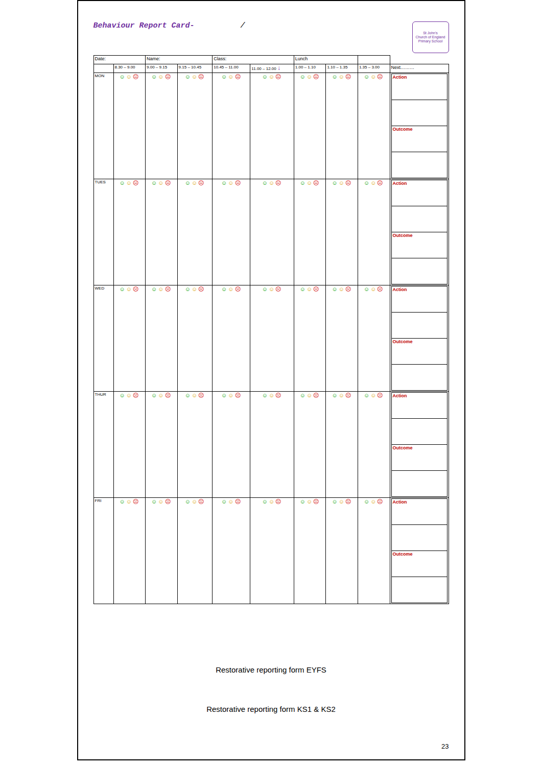Behaviour Report Card-/
St John's
Church of England Primary School
| Date: | Name: | Class: | Lunch | |
| --- | --- | --- | --- | --- |
| | 8.30 – 9.00 | 9.00 – 9.15 | 9.15 – 10.45 | 10.45 – 11.00 | 11.00 – 12.00 ↓ | 1.00 – 1.10 | 1.10 – 1.35 | 1.35 – 3.00 | Next……… |
| MON | ☺ ☺ ☹ | ☺ ☺ ☹ | ☺ ☺ ☹ | ☺ ☺ ☹ | ☺ ☺ ☹ | ☺ ☺ ☹ | ☺ ☺ ☹ | ☺ ☺ ☹ | / Action / / Outcome / |
| TUES | ☺ ☺ ☹ | ☺ ☺ ☹ | ☺ ☺ ☹ | ☺ ☺ ☹ | ☺ ☺ ☹ | ☺ ☺ ☹ | ☺ ☺ ☹ | ☺ ☺ ☹ | / Action / / Outcome / |
| WED | ☺ ☺ ☹ | ☺ ☺ ☹ | ☺ ☺ ☹ | ☺ ☺ ☹ | ☺ ☺ ☹ | ☺ ☺ ☹ | ☺ ☺ ☹ | ☺ ☺ ☹ | / Action / / Outcome / |
| THUR | ☺ ☺ ☹ | ☺ ☺ ☹ | ☺ ☺ ☹ | ☺ ☺ ☹ | ☺ ☺ ☹ | ☺ ☺ ☹ | ☺ ☺ ☹ | ☺ ☺ ☹ | / Action / / Outcome / |
| FRI | ☺ ☺ ☹ | ☺ ☺ ☹ | ☺ ☺ ☹ | ☺ ☺ ☹ | ☺ ☺ ☹ | ☺ ☺ ☹ | ☺ ☺ ☹ | ☺ ☺ ☹ | / Action / / Outcome / |
Restorative reporting form EYFS
Restorative reporting form KS1 & KS2
23